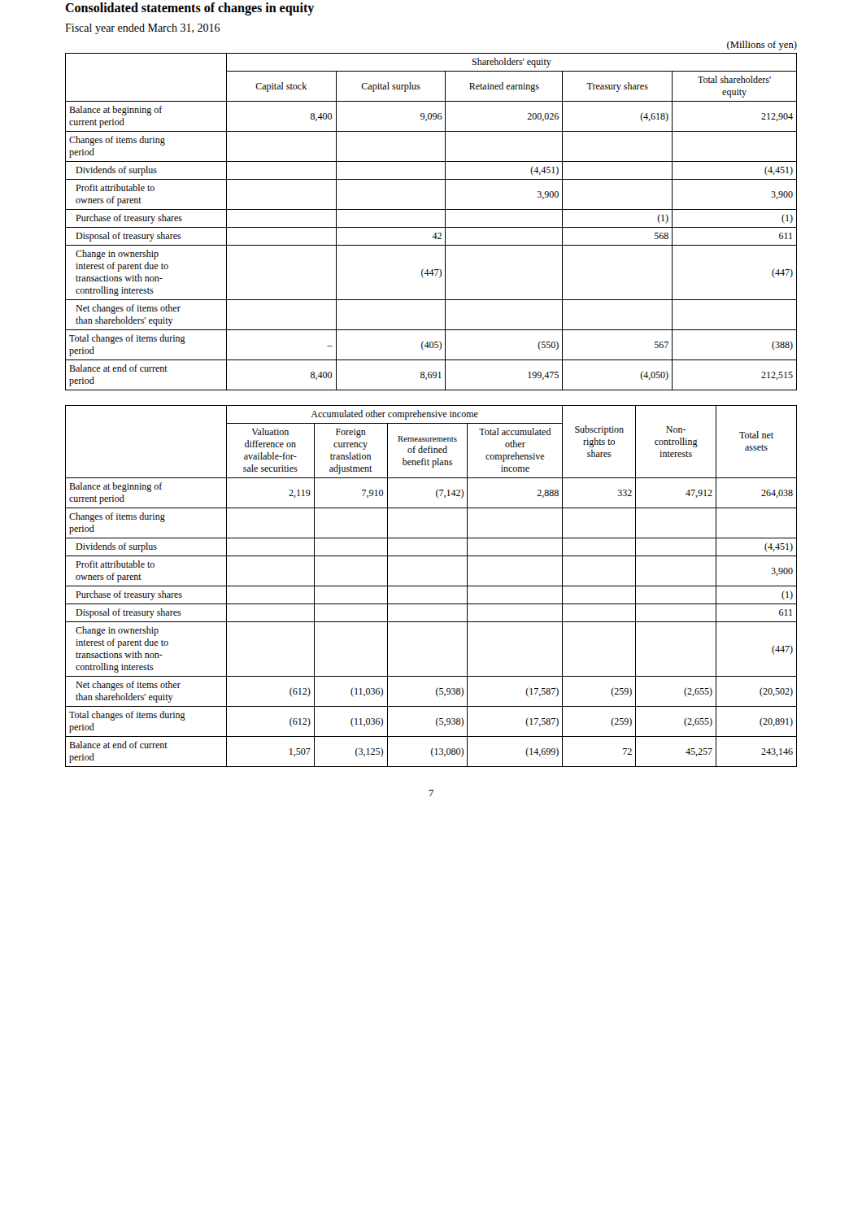Consolidated statements of changes in equity
Fiscal year ended March 31, 2016
(Millions of yen)
| | Shareholders' equity |
| --- | --- |
| Capital stock | Capital surplus | Retained earnings | Treasury shares | Total shareholders' equity |
| Balance at beginning of current period | 8,400 | 9,096 | 200,026 | (4,618) | 212,904 |
| Changes of items during period | | | | | |
| Dividends of surplus | | | (4,451) | | (4,451) |
| Profit attributable to owners of parent | | | 3,900 | | 3,900 |
| Purchase of treasury shares | | | | (1) | (1) |
| Disposal of treasury shares | | 42 | | 568 | 611 |
| Change in ownership interest of parent due to transactions with non- controlling interests | | (447) | | | (447) |
| Net changes of items other than shareholders' equity | | | | | |
| Total changes of items during period | – | (405) | (550) | 567 | (388) |
| Balance at end of current period | 8,400 | 8,691 | 199,475 | (4,050) | 212,515 |
| | Accumulated other comprehensive income | Subscription rights to shares | Non- controlling interests | Total net assets |
| --- | --- | --- | --- | --- |
| Valuation difference on available-for- sale securities | Foreign currency translation adjustment | Remeasurements of defined benefit plans | Total accumulated other comprehensive income |
| Balance at beginning of current period | 2,119 | 7,910 | (7,142) | 2,888 | 332 | 47,912 | 264,038 |
| Changes of items during period | | | | | | | |
| Dividends of surplus | | | | | | | (4,451) |
| Profit attributable to owners of parent | | | | | | | 3,900 |
| Purchase of treasury shares | | | | | | | (1) |
| Disposal of treasury shares | | | | | | | 611 |
| Change in ownership interest of parent due to transactions with non- controlling interests | | | | | | | (447) |
| Net changes of items other than shareholders' equity | (612) | (11,036) | (5,938) | (17,587) | (259) | (2,655) | (20,502) |
| Total changes of items during period | (612) | (11,036) | (5,938) | (17,587) | (259) | (2,655) | (20,891) |
| Balance at end of current period | 1,507 | (3,125) | (13,080) | (14,699) | 72 | 45,257 | 243,146 |
7